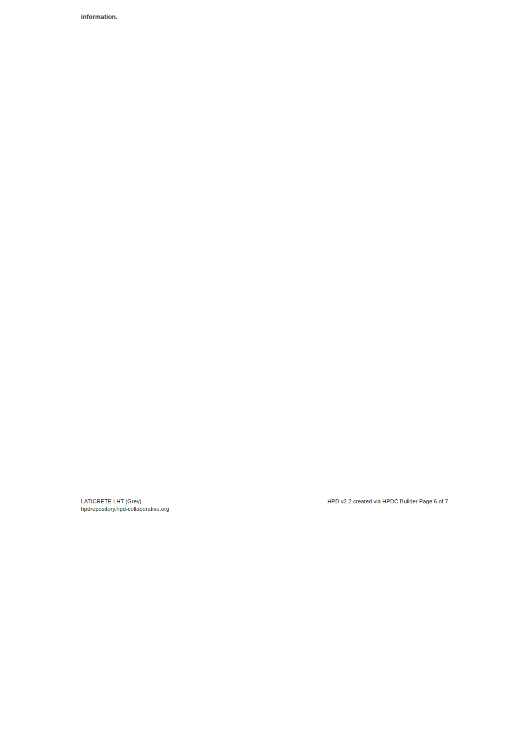information.
LATICRETE LHT (Grey)
hpdrepository.hpd-collaborative.org
HPD v2.2 created via HPDC Builder Page 6 of 7